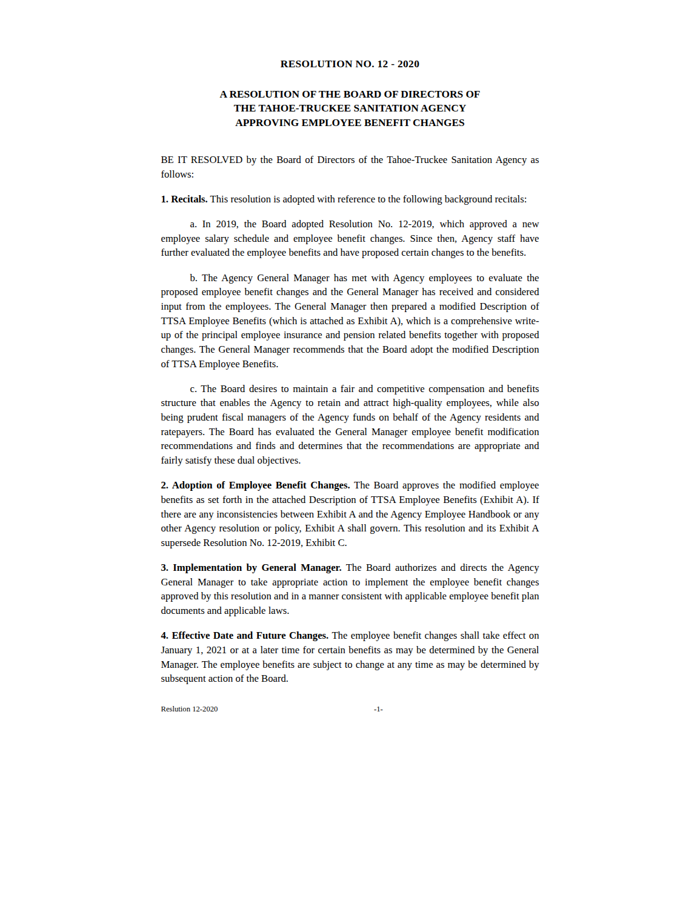RESOLUTION NO. 12 - 2020
A RESOLUTION OF THE BOARD OF DIRECTORS OF
THE TAHOE-TRUCKEE SANITATION AGENCY
APPROVING EMPLOYEE BENEFIT CHANGES
BE IT RESOLVED by the Board of Directors of the Tahoe-Truckee Sanitation Agency as follows:
1. Recitals. This resolution is adopted with reference to the following background recitals:
a. In 2019, the Board adopted Resolution No. 12-2019, which approved a new employee salary schedule and employee benefit changes. Since then, Agency staff have further evaluated the employee benefits and have proposed certain changes to the benefits.
b. The Agency General Manager has met with Agency employees to evaluate the proposed employee benefit changes and the General Manager has received and considered input from the employees. The General Manager then prepared a modified Description of TTSA Employee Benefits (which is attached as Exhibit A), which is a comprehensive write-up of the principal employee insurance and pension related benefits together with proposed changes. The General Manager recommends that the Board adopt the modified Description of TTSA Employee Benefits.
c. The Board desires to maintain a fair and competitive compensation and benefits structure that enables the Agency to retain and attract high-quality employees, while also being prudent fiscal managers of the Agency funds on behalf of the Agency residents and ratepayers. The Board has evaluated the General Manager employee benefit modification recommendations and finds and determines that the recommendations are appropriate and fairly satisfy these dual objectives.
2. Adoption of Employee Benefit Changes. The Board approves the modified employee benefits as set forth in the attached Description of TTSA Employee Benefits (Exhibit A). If there are any inconsistencies between Exhibit A and the Agency Employee Handbook or any other Agency resolution or policy, Exhibit A shall govern. This resolution and its Exhibit A supersede Resolution No. 12-2019, Exhibit C.
3. Implementation by General Manager. The Board authorizes and directs the Agency General Manager to take appropriate action to implement the employee benefit changes approved by this resolution and in a manner consistent with applicable employee benefit plan documents and applicable laws.
4. Effective Date and Future Changes. The employee benefit changes shall take effect on January 1, 2021 or at a later time for certain benefits as may be determined by the General Manager. The employee benefits are subject to change at any time as may be determined by subsequent action of the Board.
Reslution 12-2020
-1-